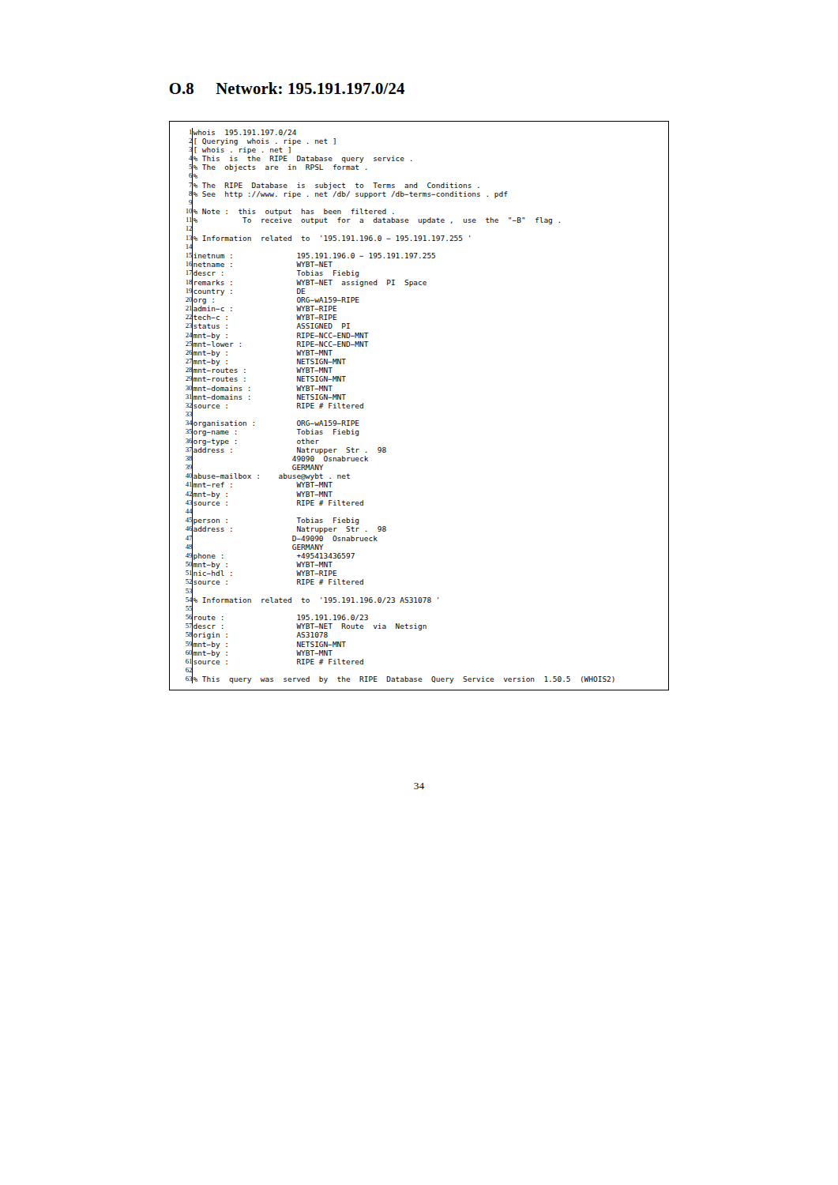O.8 Network: 195.191.197.0/24
| 1 | whois 195.191.197.0/24 |
| 2 | [ Querying whois . ripe . net ] |
| 3 | [ whois . ripe . net ] |
| 4 | % This is the RIPE Database query service . |
| 5 | % The objects are in RPSL format . |
| 6 | % |
| 7 | % The RIPE Database is subject to Terms and Conditions . |
| 8 | % See http ://www. ripe . net /db/ support /db−terms−conditions . pdf |
| 9 | |
| 10 | % Note : this output has been filtered . |
| 11 | % To receive output for a database update , use the "−B" flag . |
| 12 | |
| 13 | % Information related to '195.191.196.0 − 195.191.197.255 ' |
| 14 | |
| 15 | inetnum : 195.191.196.0 − 195.191.197.255 |
| 16 | netname : WYBT−NET |
| 17 | descr : Tobias Fiebig |
| 18 | remarks : WYBT−NET assigned PI Space |
| 19 | country : DE |
| 20 | org : ORG−wA159−RIPE |
| 21 | admin−c : WYBT−RIPE |
| 22 | tech−c : WYBT−RIPE |
| 23 | status : ASSIGNED PI |
| 24 | mnt−by : RIPE−NCC−END−MNT |
| 25 | mnt−lower : RIPE−NCC−END−MNT |
| 26 | mnt−by : WYBT−MNT |
| 27 | mnt−by : NETSIGN−MNT |
| 28 | mnt−routes : WYBT−MNT |
| 29 | mnt−routes : NETSIGN−MNT |
| 30 | mnt−domains : WYBT−MNT |
| 31 | mnt−domains : NETSIGN−MNT |
| 32 | source : RIPE # Filtered |
| 33 | |
| 34 | organisation : ORG−wA159−RIPE |
| 35 | org−name : Tobias Fiebig |
| 36 | org−type : other |
| 37 | address : Natrupper Str . 98 |
| 38 | 49090 Osnabrueck |
| 39 | GERMANY |
| 40 | abuse−mailbox : abuse@wybt . net |
| 41 | mnt−ref : WYBT−MNT |
| 42 | mnt−by : WYBT−MNT |
| 43 | source : RIPE # Filtered |
| 44 | |
| 45 | person : Tobias Fiebig |
| 46 | address : Natrupper Str . 98 |
| 47 | D−49090 Osnabrueck |
| 48 | GERMANY |
| 49 | phone : +495413436597 |
| 50 | mnt−by : WYBT−MNT |
| 51 | nic−hdl : WYBT−RIPE |
| 52 | source : RIPE # Filtered |
| 53 | |
| 54 | % Information related to '195.191.196.0/23 AS31078 ' |
| 55 | |
| 56 | route : 195.191.196.0/23 |
| 57 | descr : WYBT−NET Route via Netsign |
| 58 | origin : AS31078 |
| 59 | mnt−by : NETSIGN−MNT |
| 60 | mnt−by : WYBT−MNT |
| 61 | source : RIPE # Filtered |
| 62 | |
| 63 | % This query was served by the RIPE Database Query Service version 1.50.5 (WHOIS2) |
34